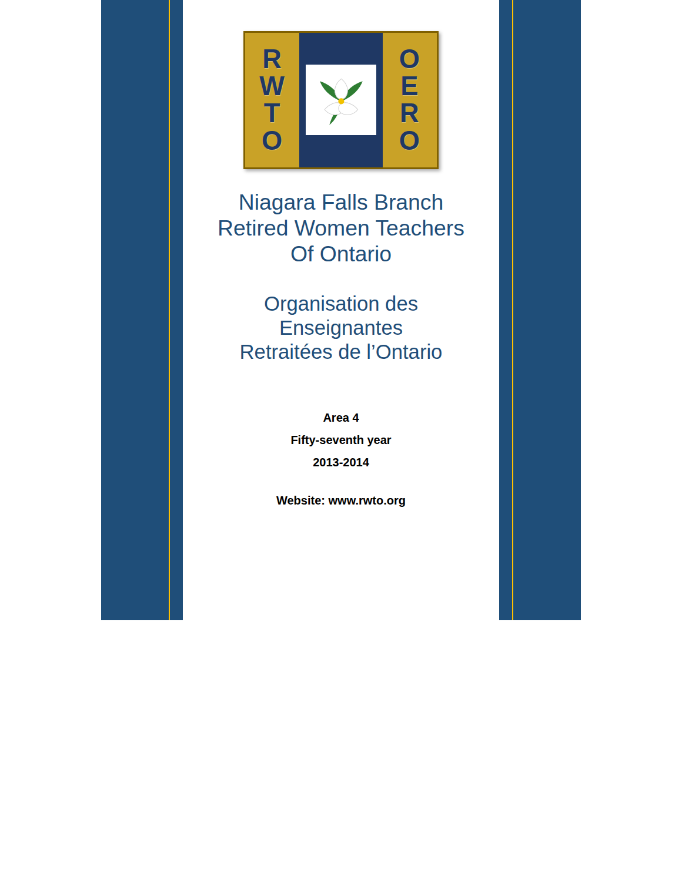RWTO
OERO
Niagara Falls Branch
Retired Women Teachers
Of Ontario
Organisation des
Enseignantes
Retraitées de l’Ontario
Area 4
Fifty-seventh year
2013-2014 Website: www.rwto.org